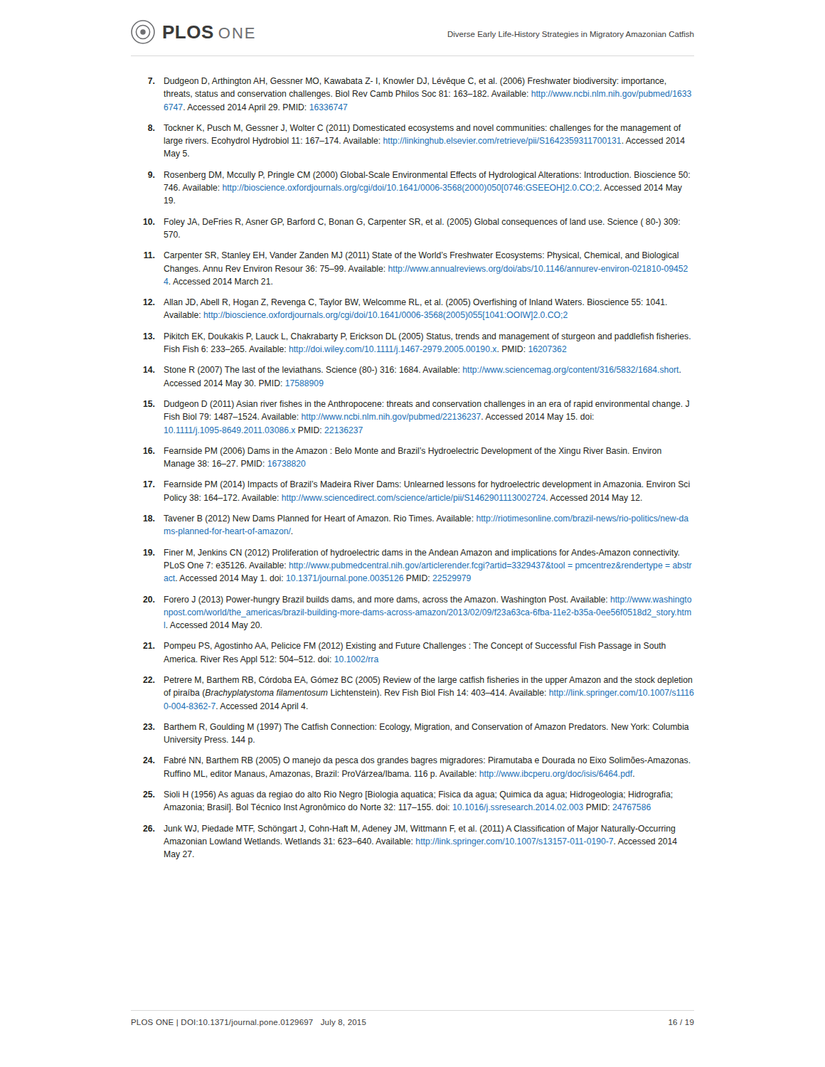PLOSONE
Diverse Early Life-History Strategies in Migratory Amazonian Catfish
Dudgeon D, Arthington AH, Gessner MO, Kawabata Z- I, Knowler DJ, Lévêque C, et al. (2006) Freshwater biodiversity: importance, threats, status and conservation challenges. Biol Rev Camb Philos Soc 81: 163–182. Available: http://www.ncbi.nlm.nih.gov/pubmed/16336747. Accessed 2014 April 29. PMID: 16336747
Tockner K, Pusch M, Gessner J, Wolter C (2011) Domesticated ecosystems and novel communities: challenges for the management of large rivers. Ecohydrol Hydrobiol 11: 167–174. Available: http://linkinghub.elsevier.com/retrieve/pii/S1642359311700131. Accessed 2014 May 5.
Rosenberg DM, Mccully P, Pringle CM (2000) Global-Scale Environmental Effects of Hydrological Alterations: Introduction. Bioscience 50: 746. Available: http://bioscience.oxfordjournals.org/cgi/doi/10.1641/0006-3568(2000)050[0746:GSEEOH]2.0.CO;2. Accessed 2014 May 19.
Foley JA, DeFries R, Asner GP, Barford C, Bonan G, Carpenter SR, et al. (2005) Global consequences of land use. Science ( 80-) 309: 570.
Carpenter SR, Stanley EH, Vander Zanden MJ (2011) State of the World’s Freshwater Ecosystems: Physical, Chemical, and Biological Changes. Annu Rev Environ Resour 36: 75–99. Available: http://www.annualreviews.org/doi/abs/10.1146/annurev-environ-021810-094524. Accessed 2014 March 21.
Allan JD, Abell R, Hogan Z, Revenga C, Taylor BW, Welcomme RL, et al. (2005) Overfishing of Inland Waters. Bioscience 55: 1041. Available: http://bioscience.oxfordjournals.org/cgi/doi/10.1641/0006-3568(2005)055[1041:OOIW]2.0.CO;2
Pikitch EK, Doukakis P, Lauck L, Chakrabarty P, Erickson DL (2005) Status, trends and management of sturgeon and paddlefish fisheries. Fish Fish 6: 233–265. Available: http://doi.wiley.com/10.1111/j.1467-2979.2005.00190.x. PMID: 16207362
Stone R (2007) The last of the leviathans. Science (80-) 316: 1684. Available: http://www.sciencemag.org/content/316/5832/1684.short. Accessed 2014 May 30. PMID: 17588909
Dudgeon D (2011) Asian river fishes in the Anthropocene: threats and conservation challenges in an era of rapid environmental change. J Fish Biol 79: 1487–1524. Available: http://www.ncbi.nlm.nih.gov/pubmed/22136237. Accessed 2014 May 15. doi: 10.1111/j.1095-8649.2011.03086.x PMID: 22136237
Fearnside PM (2006) Dams in the Amazon : Belo Monte and Brazil’s Hydroelectric Development of the Xingu River Basin. Environ Manage 38: 16–27. PMID: 16738820
Fearnside PM (2014) Impacts of Brazil’s Madeira River Dams: Unlearned lessons for hydroelectric development in Amazonia. Environ Sci Policy 38: 164–172. Available: http://www.sciencedirect.com/science/article/pii/S1462901113002724. Accessed 2014 May 12.
Tavener B (2012) New Dams Planned for Heart of Amazon. Rio Times. Available: http://riotimesonline.com/brazil-news/rio-politics/new-dams-planned-for-heart-of-amazon/.
Finer M, Jenkins CN (2012) Proliferation of hydroelectric dams in the Andean Amazon and implications for Andes-Amazon connectivity. PLoS One 7: e35126. Available: http://www.pubmedcentral.nih.gov/articlerender.fcgi?artid=3329437&tool = pmcentrez&rendertype = abstract. Accessed 2014 May 1. doi: 10.1371/journal.pone.0035126 PMID: 22529979
Forero J (2013) Power-hungry Brazil builds dams, and more dams, across the Amazon. Washington Post. Available: http://www.washingtonpost.com/world/the_americas/brazil-building-more-dams-across-amazon/2013/02/09/f23a63ca-6fba-11e2-b35a-0ee56f0518d2_story.html. Accessed 2014 May 20.
Pompeu PS, Agostinho AA, Pelicice FM (2012) Existing and Future Challenges : The Concept of Successful Fish Passage in South America. River Res Appl 512: 504–512. doi: 10.1002/rra
Petrere M, Barthem RB, Córdoba EA, Gómez BC (2005) Review of the large catfish fisheries in the upper Amazon and the stock depletion of piraíba (Brachyplatystoma filamentosum Lichtenstein). Rev Fish Biol Fish 14: 403–414. Available: http://link.springer.com/10.1007/s11160-004-8362-7. Accessed 2014 April 4.
Barthem R, Goulding M (1997) The Catfish Connection: Ecology, Migration, and Conservation of Amazon Predators. New York: Columbia University Press. 144 p.
Fabré NN, Barthem RB (2005) O manejo da pesca dos grandes bagres migradores: Piramutaba e Dourada no Eixo Solimões-Amazonas. Ruffino ML, editor Manaus, Amazonas, Brazil: ProVárzea/Ibama. 116 p. Available: http://www.ibcperu.org/doc/isis/6464.pdf.
Sioli H (1956) As aguas da regiao do alto Rio Negro [Biologia aquatica; Fisica da agua; Quimica da agua; Hidrogeologia; Hidrografia; Amazonia; Brasil]. Bol Técnico Inst Agronômico do Norte 32: 117–155. doi: 10.1016/j.ssresearch.2014.02.003 PMID: 24767586
Junk WJ, Piedade MTF, Schöngart J, Cohn-Haft M, Adeney JM, Wittmann F, et al. (2011) A Classification of Major Naturally-Occurring Amazonian Lowland Wetlands. Wetlands 31: 623–640. Available: http://link.springer.com/10.1007/s13157-011-0190-7. Accessed 2014 May 27.
PLOS ONE | DOI:10.1371/journal.pone.0129697 July 8, 2015
16 / 19